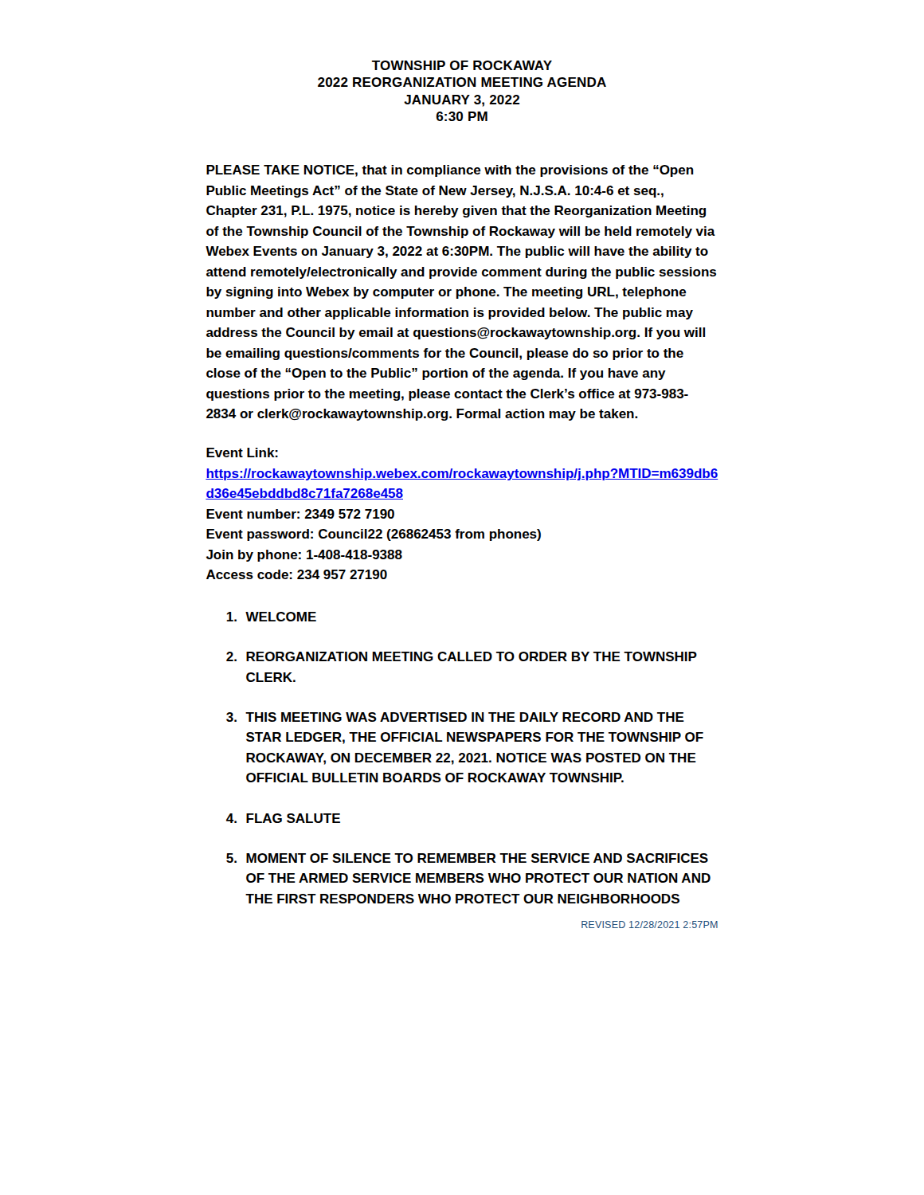TOWNSHIP OF ROCKAWAY
2022 REORGANIZATION MEETING AGENDA
JANUARY 3, 2022
6:30 PM
PLEASE TAKE NOTICE, that in compliance with the provisions of the “Open Public Meetings Act” of the State of New Jersey, N.J.S.A. 10:4-6 et seq., Chapter 231, P.L. 1975, notice is hereby given that the Reorganization Meeting of the Township Council of the Township of Rockaway will be held remotely via Webex Events on January 3, 2022 at 6:30PM. The public will have the ability to attend remotely/electronically and provide comment during the public sessions by signing into Webex by computer or phone. The meeting URL, telephone number and other applicable information is provided below. The public may address the Council by email at questions@rockawaytownship.org. If you will be emailing questions/comments for the Council, please do so prior to the close of the “Open to the Public” portion of the agenda. If you have any questions prior to the meeting, please contact the Clerk’s office at 973-983-2834 or clerk@rockawaytownship.org. Formal action may be taken.
Event Link:
https://rockawaytownship.webex.com/rockawaytownship/j.php?MTID=m639db6d36e45ebddbd8c71fa7268e458
Event number: 2349 572 7190
Event password: Council22 (26862453 from phones)
Join by phone: 1-408-418-9388
Access code: 234 957 27190
WELCOME
REORGANIZATION MEETING CALLED TO ORDER BY THE TOWNSHIP CLERK.
THIS MEETING WAS ADVERTISED IN THE DAILY RECORD AND THE STAR LEDGER, THE OFFICIAL NEWSPAPERS FOR THE TOWNSHIP OF ROCKAWAY, ON DECEMBER 22, 2021. NOTICE WAS POSTED ON THE OFFICIAL BULLETIN BOARDS OF ROCKAWAY TOWNSHIP.
FLAG SALUTE
MOMENT OF SILENCE TO REMEMBER THE SERVICE AND SACRIFICES OF THE ARMED SERVICE MEMBERS WHO PROTECT OUR NATION AND THE FIRST RESPONDERS WHO PROTECT OUR NEIGHBORHOODS
REVISED 12/28/2021 2:57PM